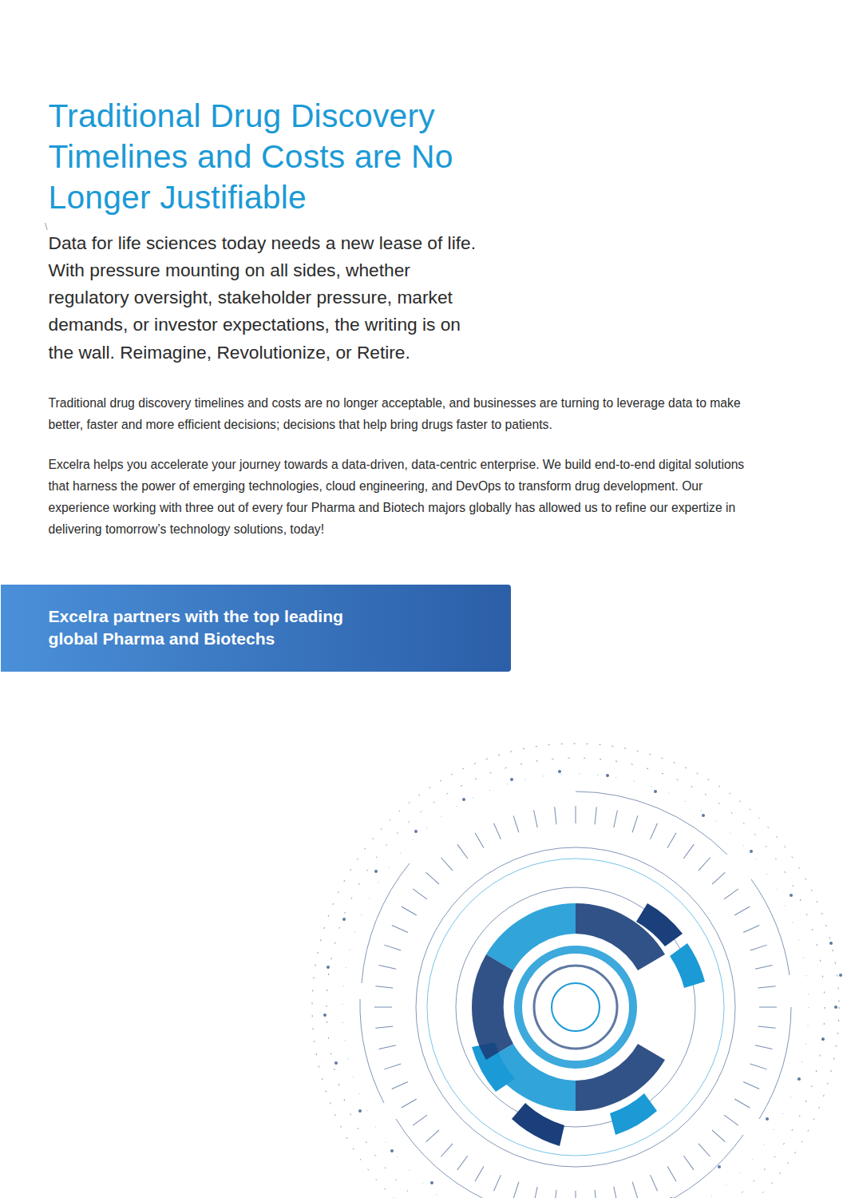Traditional Drug Discovery Timelines and Costs are No Longer Justifiable
Data for life sciences today needs a new lease of life. With pressure mounting on all sides, whether regulatory oversight, stakeholder pressure, market demands, or investor expectations, the writing is on the wall. Reimagine, Revolutionize, or Retire.
Traditional drug discovery timelines and costs are no longer acceptable, and businesses are turning to leverage data to make better, faster and more efficient decisions; decisions that help bring drugs faster to patients.
Excelra helps you accelerate your journey towards a data-driven, data-centric enterprise. We build end-to-end digital solutions that harness the power of emerging technologies, cloud engineering, and DevOps to transform drug development. Our experience working with three out of every four Pharma and Biotech majors globally has allowed us to refine our expertize in delivering tomorrow’s technology solutions, today!
Excelra partners with the top leading global Pharma and Biotechs